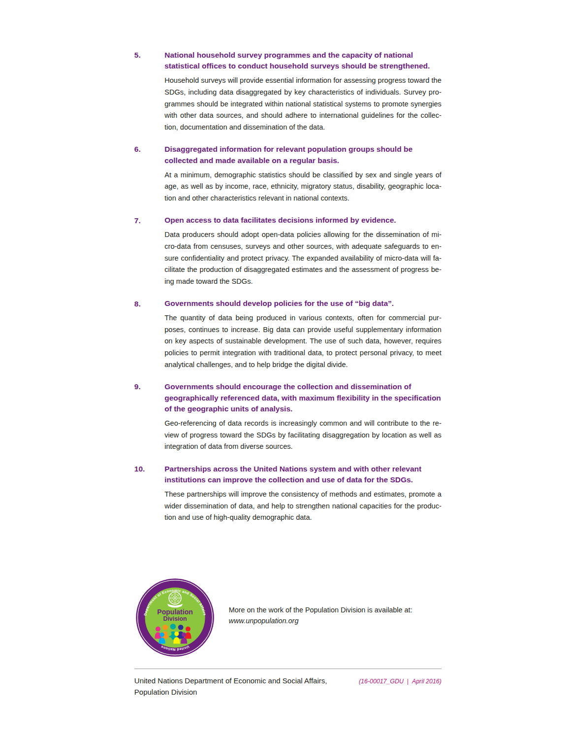5.
National household survey programmes and the capacity of national statistical offices to conduct household surveys should be strengthened.
Household surveys will provide essential information for assessing progress toward the SDGs, including data disaggregated by key characteristics of individuals. Survey programmes should be integrated within national statistical systems to promote synergies with other data sources, and should adhere to international guidelines for the collection, documentation and dissemination of the data.
6.
Disaggregated information for relevant population groups should be collected and made available on a regular basis.
At a minimum, demographic statistics should be classified by sex and single years of age, as well as by income, race, ethnicity, migratory status, disability, geographic location and other characteristics relevant in national contexts.
7.
Open access to data facilitates decisions informed by evidence.
Data producers should adopt open-data policies allowing for the dissemination of micro-data from censuses, surveys and other sources, with adequate safeguards to ensure confidentiality and protect privacy. The expanded availability of micro-data will facilitate the production of disaggregated estimates and the assessment of progress being made toward the SDGs.
8.
Governments should develop policies for the use of “big data”.
The quantity of data being produced in various contexts, often for commercial purposes, continues to increase. Big data can provide useful supplementary information on key aspects of sustainable development. The use of such data, however, requires policies to permit integration with traditional data, to protect personal privacy, to meet analytical challenges, and to help bridge the digital divide.
9.
Governments should encourage the collection and dissemination of geographically referenced data, with maximum flexibility in the specification of the geographic units of analysis.
Geo-referencing of data records is increasingly common and will contribute to the review of progress toward the SDGs by facilitating disaggregation by location as well as integration of data from diverse sources.
10.
Partnerships across the United Nations system and with other relevant institutions can improve the collection and use of data for the SDGs.
These partnerships will improve the consistency of methods and estimates, promote a wider dissemination of data, and help to strengthen national capacities for the production and use of high-quality demographic data.
Population Division Department of Economic and Social Affairs United Nations
More on the work of the Population Division is available at: www.unpopulation.org
United Nations Department of Economic and Social Affairs, Population Division (16-00017_GDU | April 2016)